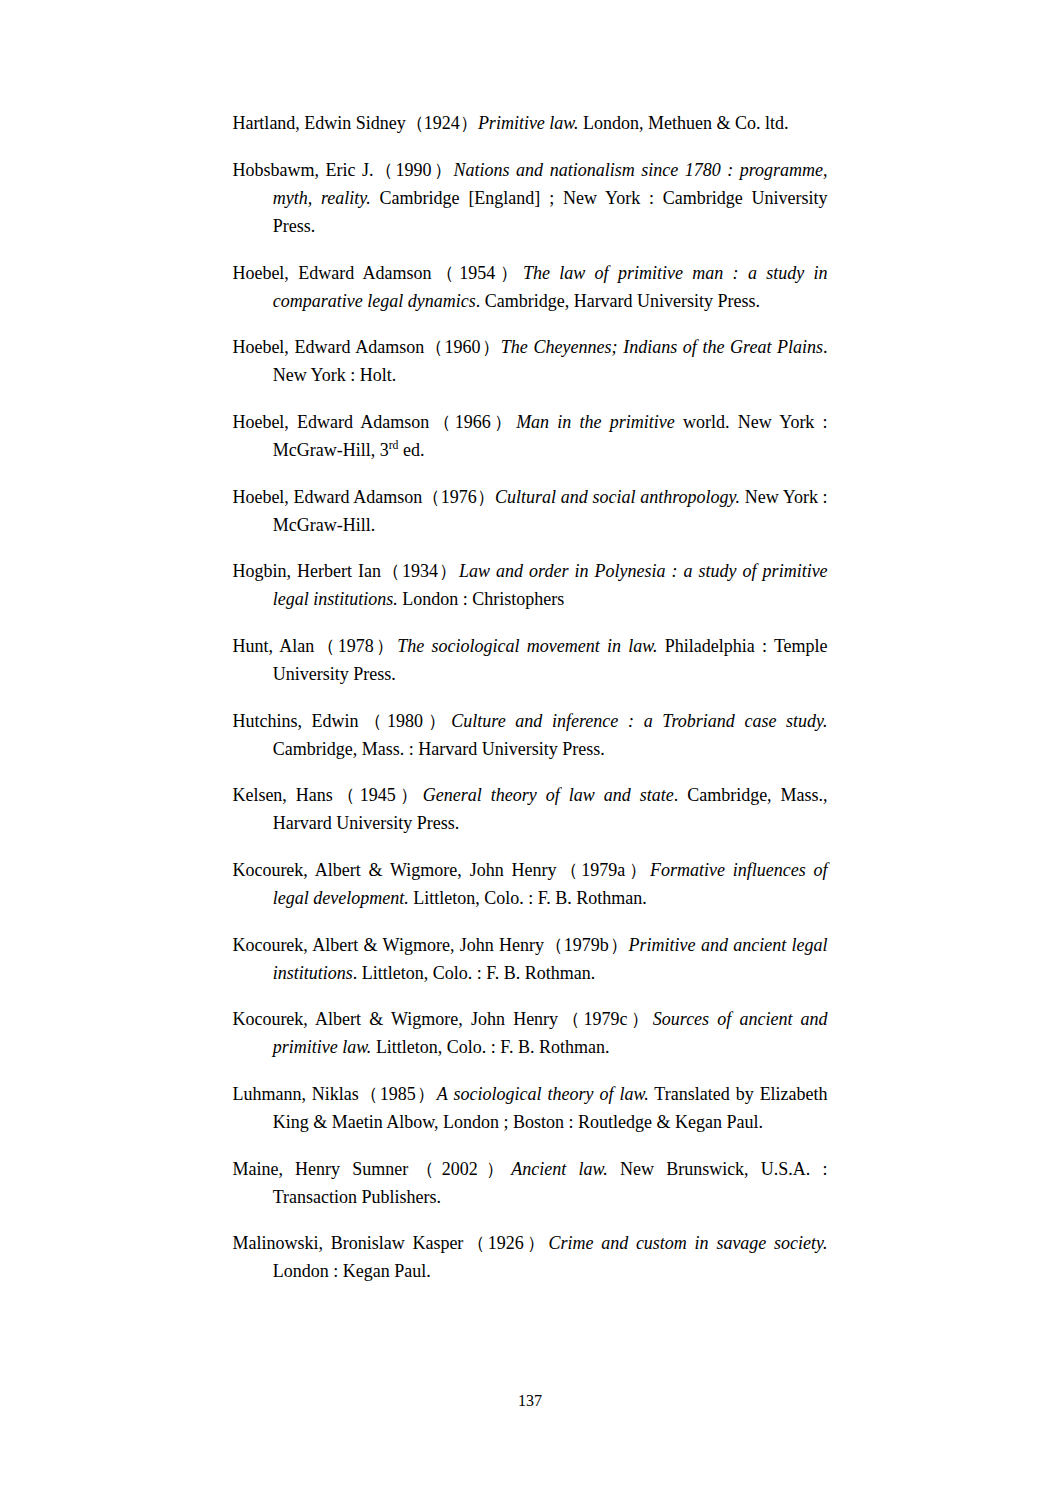Hartland, Edwin Sidney（1924）Primitive law. London, Methuen & Co. ltd.
Hobsbawm, Eric J.（1990）Nations and nationalism since 1780 : programme, myth, reality. Cambridge [England] ; New York : Cambridge University Press.
Hoebel, Edward Adamson（1954）The law of primitive man : a study in comparative legal dynamics. Cambridge, Harvard University Press.
Hoebel, Edward Adamson（1960）The Cheyennes; Indians of the Great Plains. New York : Holt.
Hoebel, Edward Adamson（1966）Man in the primitive world. New York : McGraw-Hill, 3rd ed.
Hoebel, Edward Adamson（1976）Cultural and social anthropology. New York : McGraw-Hill.
Hogbin, Herbert Ian（1934）Law and order in Polynesia : a study of primitive legal institutions. London : Christophers
Hunt, Alan（1978）The sociological movement in law. Philadelphia : Temple University Press.
Hutchins, Edwin（1980）Culture and inference : a Trobriand case study. Cambridge, Mass. : Harvard University Press.
Kelsen, Hans（1945）General theory of law and state. Cambridge, Mass., Harvard University Press.
Kocourek, Albert & Wigmore, John Henry（1979a）Formative influences of legal development. Littleton, Colo. : F. B. Rothman.
Kocourek, Albert & Wigmore, John Henry（1979b）Primitive and ancient legal institutions. Littleton, Colo. : F. B. Rothman.
Kocourek, Albert & Wigmore, John Henry（1979c）Sources of ancient and primitive law. Littleton, Colo. : F. B. Rothman.
Luhmann, Niklas（1985）A sociological theory of law. Translated by Elizabeth King & Maetin Albow, London ; Boston : Routledge & Kegan Paul.
Maine, Henry Sumner（2002）Ancient law. New Brunswick, U.S.A. : Transaction Publishers.
Malinowski, Bronislaw Kasper（1926）Crime and custom in savage society. London : Kegan Paul.
137